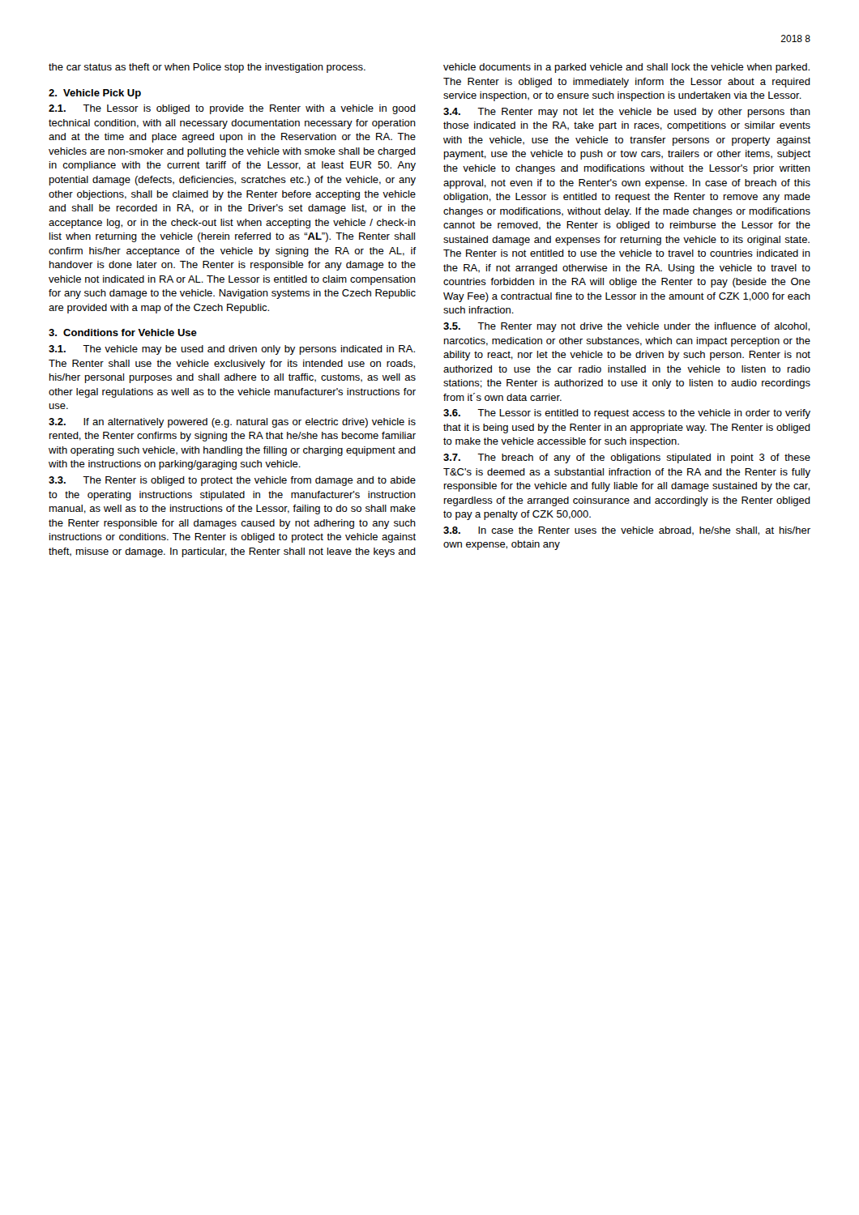2018 8
the car status as theft or when Police stop the investigation process.
2. Vehicle Pick Up
2.1. The Lessor is obliged to provide the Renter with a vehicle in good technical condition, with all necessary documentation necessary for operation and at the time and place agreed upon in the Reservation or the RA. The vehicles are non-smoker and polluting the vehicle with smoke shall be charged in compliance with the current tariff of the Lessor, at least EUR 50. Any potential damage (defects, deficiencies, scratches etc.) of the vehicle, or any other objections, shall be claimed by the Renter before accepting the vehicle and shall be recorded in RA, or in the Driver's set damage list, or in the acceptance log, or in the check-out list when accepting the vehicle / check-in list when returning the vehicle (herein referred to as “AL”). The Renter shall confirm his/her acceptance of the vehicle by signing the RA or the AL, if handover is done later on. The Renter is responsible for any damage to the vehicle not indicated in RA or AL. The Lessor is entitled to claim compensation for any such damage to the vehicle. Navigation systems in the Czech Republic are provided with a map of the Czech Republic.
3. Conditions for Vehicle Use
3.1. The vehicle may be used and driven only by persons indicated in RA. The Renter shall use the vehicle exclusively for its intended use on roads, his/her personal purposes and shall adhere to all traffic, customs, as well as other legal regulations as well as to the vehicle manufacturer's instructions for use.
3.2. If an alternatively powered (e.g. natural gas or electric drive) vehicle is rented, the Renter confirms by signing the RA that he/she has become familiar with operating such vehicle, with handling the filling or charging equipment and with the instructions on parking/garaging such vehicle.
3.3. The Renter is obliged to protect the vehicle from damage and to abide to the operating instructions stipulated in the manufacturer's instruction manual, as well as to the instructions of the Lessor, failing to do so shall make the Renter responsible for all damages caused by not adhering to any such instructions or conditions. The Renter is obliged to protect the vehicle against theft, misuse or damage. In particular, the Renter shall not leave the keys and vehicle documents in a parked vehicle and shall lock the vehicle when parked. The Renter is obliged to immediately inform the Lessor about a required service inspection, or to ensure such inspection is undertaken via the Lessor.
3.4. The Renter may not let the vehicle be used by other persons than those indicated in the RA, take part in races, competitions or similar events with the vehicle, use the vehicle to transfer persons or property against payment, use the vehicle to push or tow cars, trailers or other items, subject the vehicle to changes and modifications without the Lessor's prior written approval, not even if to the Renter's own expense. In case of breach of this obligation, the Lessor is entitled to request the Renter to remove any made changes or modifications, without delay. If the made changes or modifications cannot be removed, the Renter is obliged to reimburse the Lessor for the sustained damage and expenses for returning the vehicle to its original state. The Renter is not entitled to use the vehicle to travel to countries indicated in the RA, if not arranged otherwise in the RA. Using the vehicle to travel to countries forbidden in the RA will oblige the Renter to pay (beside the One Way Fee) a contractual fine to the Lessor in the amount of CZK 1,000 for each such infraction.
3.5. The Renter may not drive the vehicle under the influence of alcohol, narcotics, medication or other substances, which can impact perception or the ability to react, nor let the vehicle to be driven by such person. Renter is not authorized to use the car radio installed in the vehicle to listen to radio stations; the Renter is authorized to use it only to listen to audio recordings from it´s own data carrier.
3.6. The Lessor is entitled to request access to the vehicle in order to verify that it is being used by the Renter in an appropriate way. The Renter is obliged to make the vehicle accessible for such inspection.
3.7. The breach of any of the obligations stipulated in point 3 of these T&C's is deemed as a substantial infraction of the RA and the Renter is fully responsible for the vehicle and fully liable for all damage sustained by the car, regardless of the arranged coinsurance and accordingly is the Renter obliged to pay a penalty of CZK 50,000.
3.8. In case the Renter uses the vehicle abroad, he/she shall, at his/her own expense, obtain any